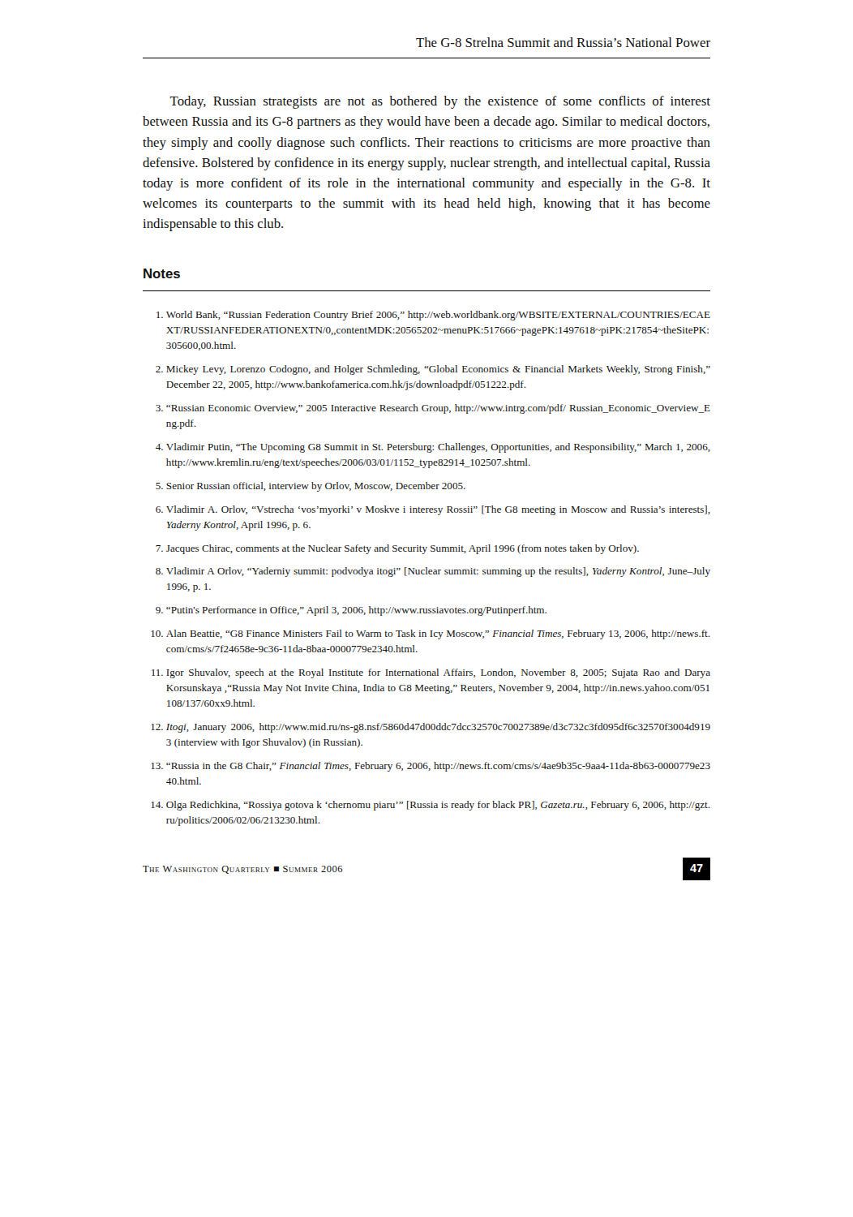The G-8 Strelna Summit and Russia’s National Power
Today, Russian strategists are not as bothered by the existence of some conflicts of interest between Russia and its G-8 partners as they would have been a decade ago. Similar to medical doctors, they simply and coolly diagnose such conflicts. Their reactions to criticisms are more proactive than defensive. Bolstered by confidence in its energy supply, nuclear strength, and intellectual capital, Russia today is more confident of its role in the international community and especially in the G-8. It welcomes its counterparts to the summit with its head held high, knowing that it has become indispensable to this club.
Notes
World Bank, “Russian Federation Country Brief 2006,” http://web.worldbank.org/WBSITE/EXTERNAL/COUNTRIES/ECAEXT/RUSSIANFEDERATIONEXTN/0,,contentMDK:20565202~menuPK:517666~pagePK:1497618~piPK:217854~theSitePK:305600,00.html.
Mickey Levy, Lorenzo Codogno, and Holger Schmleding, “Global Economics & Financial Markets Weekly, Strong Finish,” December 22, 2005, http://www.bankofamerica.com.hk/js/downloadpdf/051222.pdf.
“Russian Economic Overview,” 2005 Interactive Research Group, http://www.intrg.com/pdf/ Russian_Economic_Overview_Eng.pdf.
Vladimir Putin, “The Upcoming G8 Summit in St. Petersburg: Challenges, Opportunities, and Responsibility,” March 1, 2006, http://www.kremlin.ru/eng/text/speeches/2006/03/01/1152_type82914_102507.shtml.
Senior Russian official, interview by Orlov, Moscow, December 2005.
Vladimir A. Orlov, “Vstrecha ‘vos’myorki’ v Moskve i interesy Rossii” [The G8 meeting in Moscow and Russia’s interests], Yaderny Kontrol, April 1996, p. 6.
Jacques Chirac, comments at the Nuclear Safety and Security Summit, April 1996 (from notes taken by Orlov).
Vladimir A Orlov, “Yaderniy summit: podvodya itogi” [Nuclear summit: summing up the results], Yaderny Kontrol, June–July 1996, p. 1.
“Putin's Performance in Office,” April 3, 2006, http://www.russiavotes.org/Putinperf.htm.
Alan Beattie, “G8 Finance Ministers Fail to Warm to Task in Icy Moscow,” Financial Times, February 13, 2006, http://news.ft.com/cms/s/7f24658e-9c36-11da-8baa-0000779e2340.html.
Igor Shuvalov, speech at the Royal Institute for International Affairs, London, November 8, 2005; Sujata Rao and Darya Korsunskaya ,“Russia May Not Invite China, India to G8 Meeting,” Reuters, November 9, 2004, http://in.news.yahoo.com/051108/137/60xx9.html.
Itogi, January 2006, http://www.mid.ru/ns-g8.nsf/5860d47d00ddc7dcc32570c70027389e/d3c732c3fd095df6c32570f3004d9193 (interview with Igor Shuvalov) (in Russian).
“Russia in the G8 Chair,” Financial Times, February 6, 2006, http://news.ft.com/cms/s/4ae9b35c-9aa4-11da-8b63-0000779e2340.html.
Olga Redichkina, “Rossiya gotova k ‘chernomu piaru’” [Russia is ready for black PR], Gazeta.ru., February 6, 2006, http://gzt.ru/politics/2006/02/06/213230.html.
The Washington Quarterly ■ Summer 2006 47